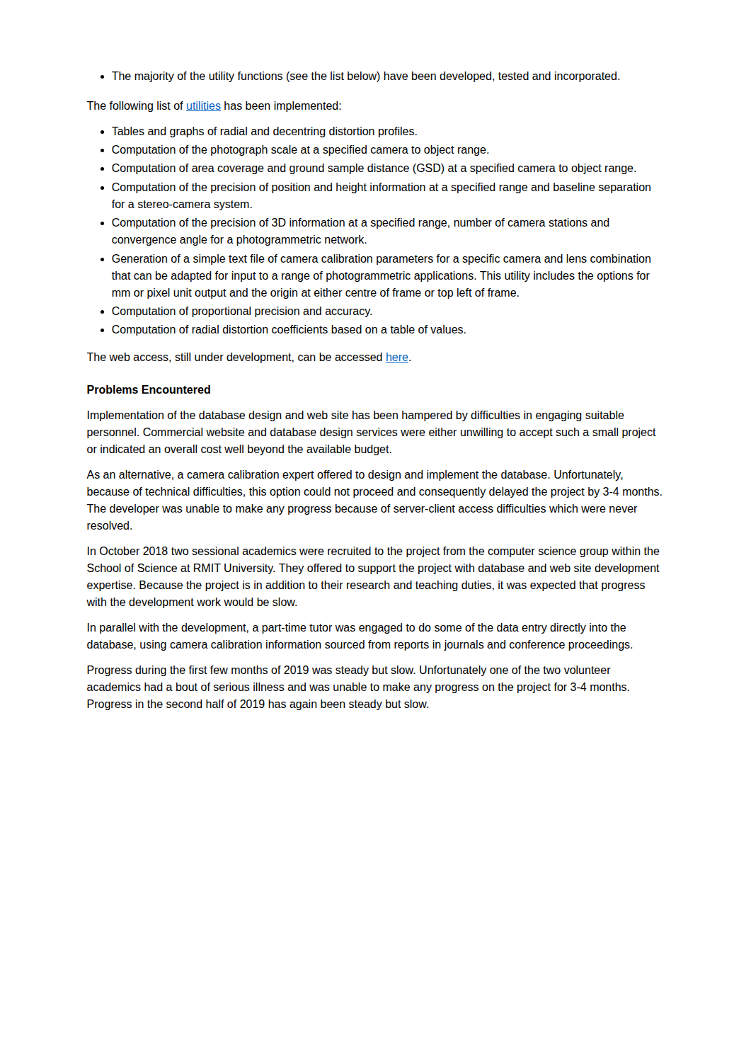The majority of the utility functions (see the list below) have been developed, tested and incorporated.
The following list of utilities has been implemented:
Tables and graphs of radial and decentring distortion profiles.
Computation of the photograph scale at a specified camera to object range.
Computation of area coverage and ground sample distance (GSD) at a specified camera to object range.
Computation of the precision of position and height information at a specified range and baseline separation for a stereo-camera system.
Computation of the precision of 3D information at a specified range, number of camera stations and convergence angle for a photogrammetric network.
Generation of a simple text file of camera calibration parameters for a specific camera and lens combination that can be adapted for input to a range of photogrammetric applications. This utility includes the options for mm or pixel unit output and the origin at either centre of frame or top left of frame.
Computation of proportional precision and accuracy.
Computation of radial distortion coefficients based on a table of values.
The web access, still under development, can be accessed here.
Problems Encountered
Implementation of the database design and web site has been hampered by difficulties in engaging suitable personnel. Commercial website and database design services were either unwilling to accept such a small project or indicated an overall cost well beyond the available budget.
As an alternative, a camera calibration expert offered to design and implement the database. Unfortunately, because of technical difficulties, this option could not proceed and consequently delayed the project by 3-4 months. The developer was unable to make any progress because of server-client access difficulties which were never resolved.
In October 2018 two sessional academics were recruited to the project from the computer science group within the School of Science at RMIT University. They offered to support the project with database and web site development expertise. Because the project is in addition to their research and teaching duties, it was expected that progress with the development work would be slow.
In parallel with the development, a part-time tutor was engaged to do some of the data entry directly into the database, using camera calibration information sourced from reports in journals and conference proceedings.
Progress during the first few months of 2019 was steady but slow. Unfortunately one of the two volunteer academics had a bout of serious illness and was unable to make any progress on the project for 3-4 months. Progress in the second half of 2019 has again been steady but slow.